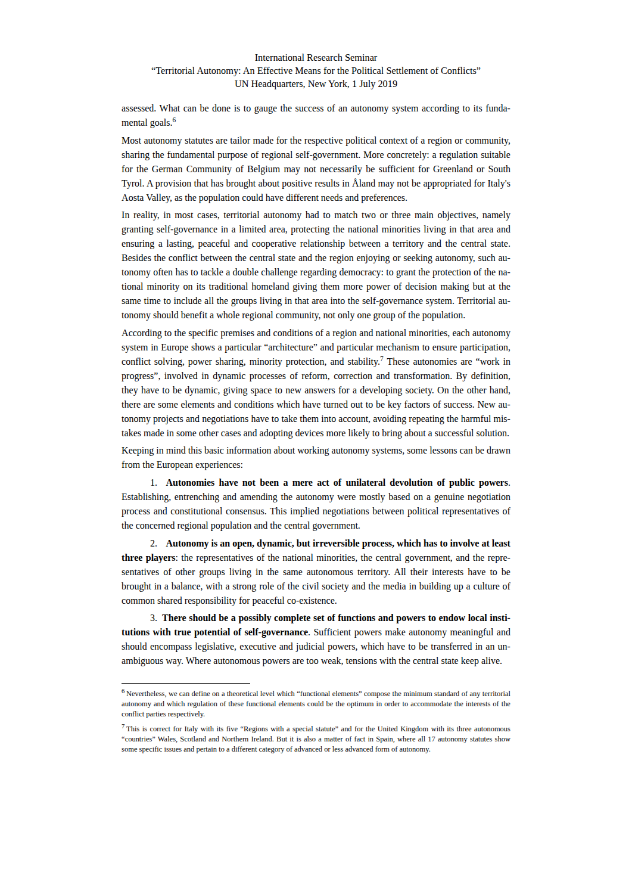International Research Seminar “Territorial Autonomy: An Effective Means for the Political Settlement of Conflicts” UN Headquarters, New York, 1 July 2019
assessed. What can be done is to gauge the success of an autonomy system according to its fundamental goals.6
Most autonomy statutes are tailor made for the respective political context of a region or community, sharing the fundamental purpose of regional self-government. More concretely: a regulation suitable for the German Community of Belgium may not necessarily be sufficient for Greenland or South Tyrol. A provision that has brought about positive results in Åland may not be appropriated for Italy's Aosta Valley, as the population could have different needs and preferences.
In reality, in most cases, territorial autonomy had to match two or three main objectives, namely granting self-governance in a limited area, protecting the national minorities living in that area and ensuring a lasting, peaceful and cooperative relationship between a territory and the central state. Besides the conflict between the central state and the region enjoying or seeking autonomy, such autonomy often has to tackle a double challenge regarding democracy: to grant the protection of the national minority on its traditional homeland giving them more power of decision making but at the same time to include all the groups living in that area into the self-governance system. Territorial autonomy should benefit a whole regional community, not only one group of the population.
According to the specific premises and conditions of a region and national minorities, each autonomy system in Europe shows a particular “architecture” and particular mechanism to ensure participation, conflict solving, power sharing, minority protection, and stability.7 These autonomies are “work in progress”, involved in dynamic processes of reform, correction and transformation. By definition, they have to be dynamic, giving space to new answers for a developing society. On the other hand, there are some elements and conditions which have turned out to be key factors of success. New autonomy projects and negotiations have to take them into account, avoiding repeating the harmful mistakes made in some other cases and adopting devices more likely to bring about a successful solution.
Keeping in mind this basic information about working autonomy systems, some lessons can be drawn from the European experiences:
Autonomies have not been a mere act of unilateral devolution of public powers. Establishing, entrenching and amending the autonomy were mostly based on a genuine negotiation process and constitutional consensus. This implied negotiations between political representatives of the concerned regional population and the central government.
Autonomy is an open, dynamic, but irreversible process, which has to involve at least three players: the representatives of the national minorities, the central government, and the representatives of other groups living in the same autonomous territory. All their interests have to be brought in a balance, with a strong role of the civil society and the media in building up a culture of common shared responsibility for peaceful co-existence.
There should be a possibly complete set of functions and powers to endow local institutions with true potential of self-governance. Sufficient powers make autonomy meaningful and should encompass legislative, executive and judicial powers, which have to be transferred in an unambiguous way. Where autonomous powers are too weak, tensions with the central state keep alive.
6 Nevertheless, we can define on a theoretical level which “functional elements” compose the minimum standard of any territorial autonomy and which regulation of these functional elements could be the optimum in order to accommodate the interests of the conflict parties respectively.
7 This is correct for Italy with its five “Regions with a special statute” and for the United Kingdom with its three autonomous “countries” Wales, Scotland and Northern Ireland. But it is also a matter of fact in Spain, where all 17 autonomy statutes show some specific issues and pertain to a different category of advanced or less advanced form of autonomy.